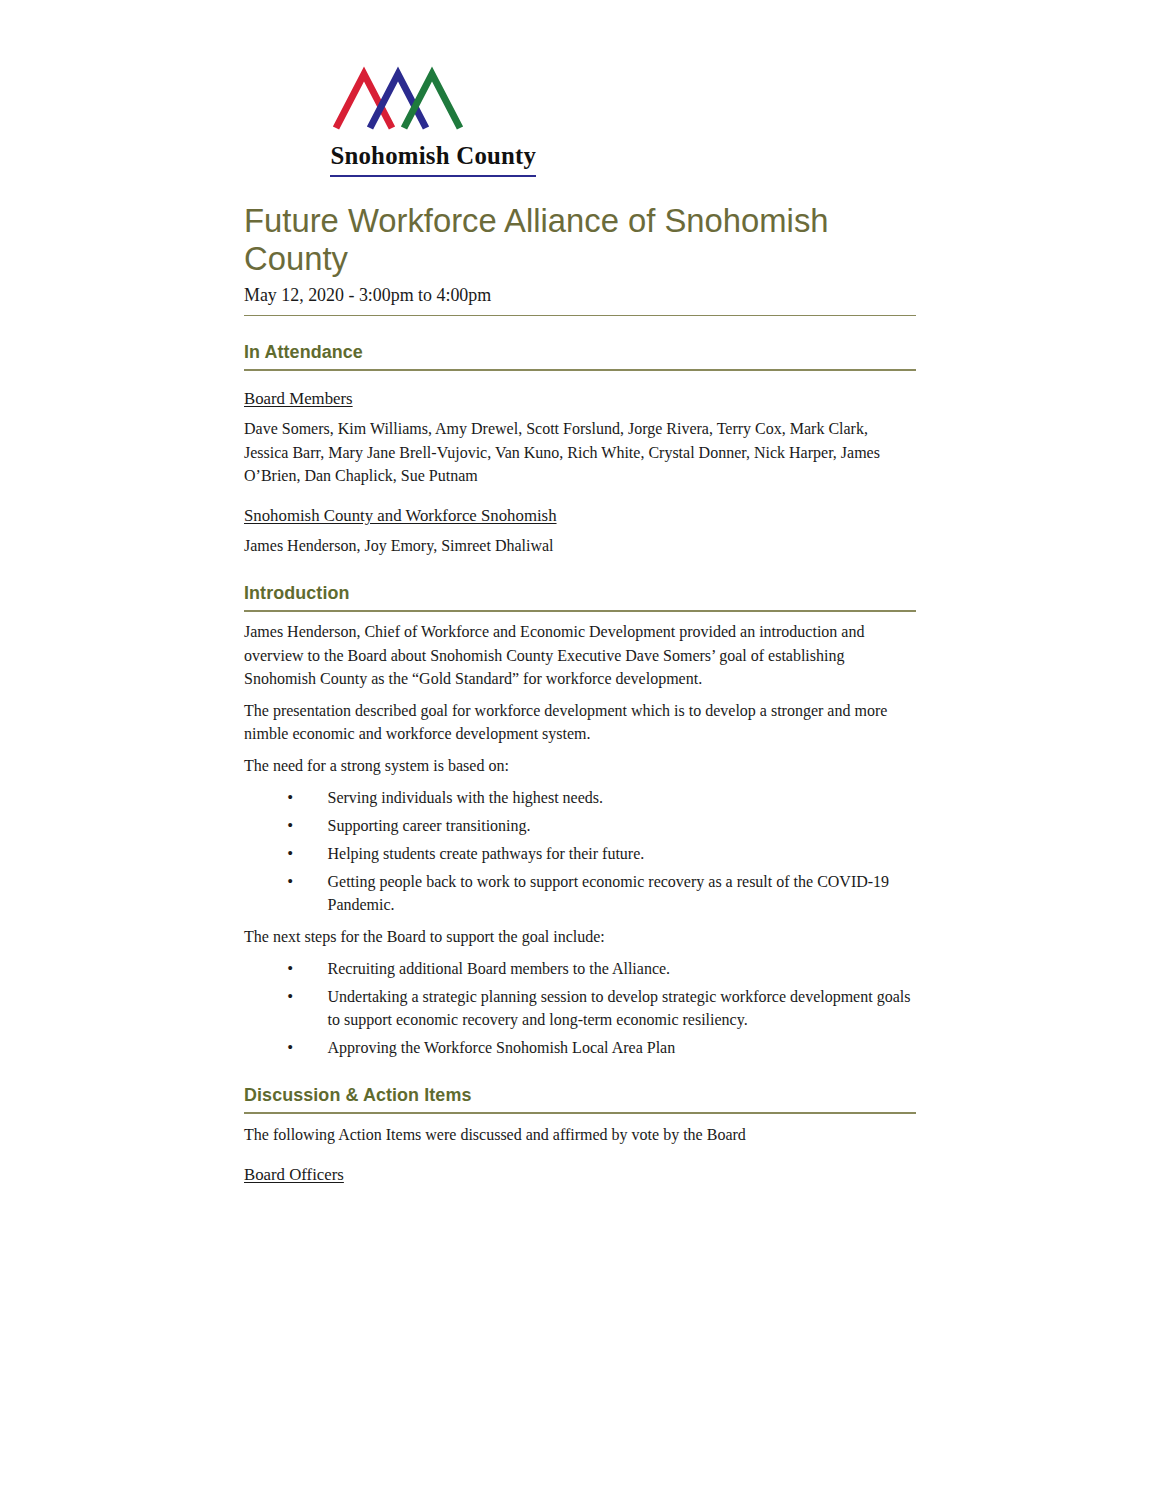Snohomish County
Future Workforce Alliance of Snohomish County
May 12, 2020 - 3:00pm to 4:00pm
In Attendance
Board Members
Dave Somers, Kim Williams, Amy Drewel, Scott Forslund, Jorge Rivera, Terry Cox, Mark Clark, Jessica Barr, Mary Jane Brell-Vujovic, Van Kuno, Rich White, Crystal Donner, Nick Harper, James O’Brien, Dan Chaplick, Sue Putnam
Snohomish County and Workforce Snohomish
James Henderson, Joy Emory, Simreet Dhaliwal
Introduction
James Henderson, Chief of Workforce and Economic Development provided an introduction and overview to the Board about Snohomish County Executive Dave Somers’ goal of establishing Snohomish County as the “Gold Standard” for workforce development.
The presentation described goal for workforce development which is to develop a stronger and more nimble economic and workforce development system.
The need for a strong system is based on:
Serving individuals with the highest needs.
Supporting career transitioning.
Helping students create pathways for their future.
Getting people back to work to support economic recovery as a result of the COVID-19 Pandemic.
The next steps for the Board to support the goal include:
Recruiting additional Board members to the Alliance.
Undertaking a strategic planning session to develop strategic workforce development goals to support economic recovery and long-term economic resiliency.
Approving the Workforce Snohomish Local Area Plan
Discussion & Action Items
The following Action Items were discussed and affirmed by vote by the Board
Board Officers